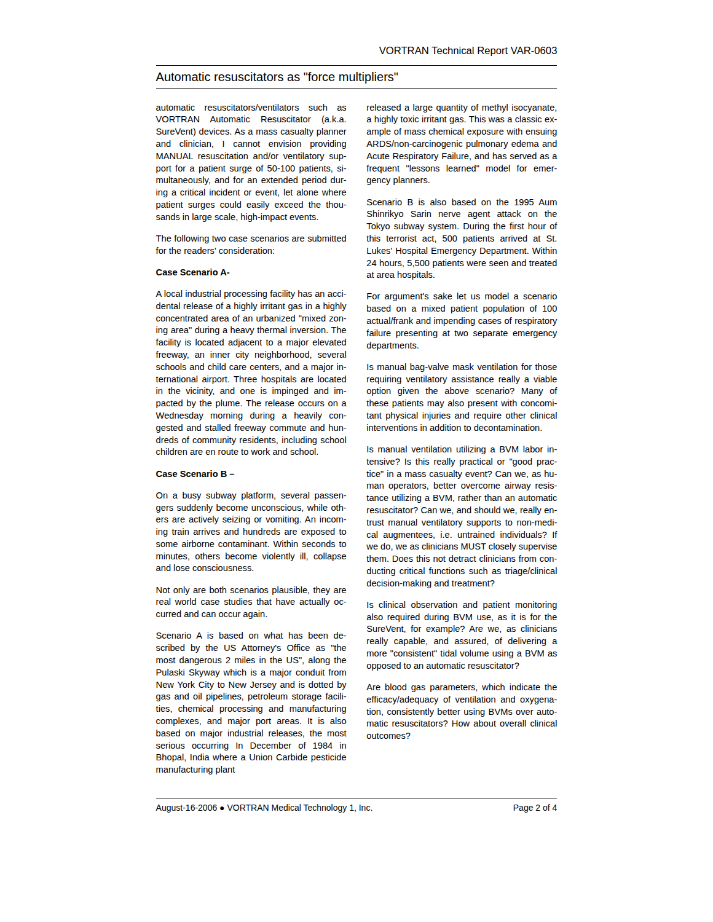VORTRAN Technical Report VAR-0603
Automatic resuscitators as "force multipliers"
automatic resuscitators/ventilators such as VORTRAN Automatic Resuscitator (a.k.a. SureVent) devices. As a mass casualty planner and clinician, I cannot envision providing MANUAL resuscitation and/or ventilatory support for a patient surge of 50-100 patients, simultaneously, and for an extended period during a critical incident or event, let alone where patient surges could easily exceed the thousands in large scale, high-impact events.
The following two case scenarios are submitted for the readers' consideration:
Case Scenario A-
A local industrial processing facility has an accidental release of a highly irritant gas in a highly concentrated area of an urbanized "mixed zoning area" during a heavy thermal inversion. The facility is located adjacent to a major elevated freeway, an inner city neighborhood, several schools and child care centers, and a major international airport. Three hospitals are located in the vicinity, and one is impinged and impacted by the plume. The release occurs on a Wednesday morning during a heavily congested and stalled freeway commute and hundreds of community residents, including school children are en route to work and school.
Case Scenario B –
On a busy subway platform, several passengers suddenly become unconscious, while others are actively seizing or vomiting. An incoming train arrives and hundreds are exposed to some airborne contaminant. Within seconds to minutes, others become violently ill, collapse and lose consciousness.
Not only are both scenarios plausible, they are real world case studies that have actually occurred and can occur again.
Scenario A is based on what has been described by the US Attorney's Office as "the most dangerous 2 miles in the US", along the Pulaski Skyway which is a major conduit from New York City to New Jersey and is dotted by gas and oil pipelines, petroleum storage facilities, chemical processing and manufacturing complexes, and major port areas. It is also based on major industrial releases, the most serious occurring In December of 1984 in Bhopal, India where a Union Carbide pesticide manufacturing plant
released a large quantity of methyl isocyanate, a highly toxic irritant gas. This was a classic example of mass chemical exposure with ensuing ARDS/non-carcinogenic pulmonary edema and Acute Respiratory Failure, and has served as a frequent "lessons learned" model for emergency planners.
Scenario B is also based on the 1995 Aum Shinrikyo Sarin nerve agent attack on the Tokyo subway system. During the first hour of this terrorist act, 500 patients arrived at St. Lukes' Hospital Emergency Department. Within 24 hours, 5,500 patients were seen and treated at area hospitals.
For argument's sake let us model a scenario based on a mixed patient population of 100 actual/frank and impending cases of respiratory failure presenting at two separate emergency departments.
Is manual bag-valve mask ventilation for those requiring ventilatory assistance really a viable option given the above scenario? Many of these patients may also present with concomitant physical injuries and require other clinical interventions in addition to decontamination.
Is manual ventilation utilizing a BVM labor intensive? Is this really practical or "good practice" in a mass casualty event? Can we, as human operators, better overcome airway resistance utilizing a BVM, rather than an automatic resuscitator? Can we, and should we, really entrust manual ventilatory supports to non-medical augmentees, i.e. untrained individuals? If we do, we as clinicians MUST closely supervise them. Does this not detract clinicians from conducting critical functions such as triage/clinical decision-making and treatment?
Is clinical observation and patient monitoring also required during BVM use, as it is for the SureVent, for example? Are we, as clinicians really capable, and assured, of delivering a more "consistent" tidal volume using a BVM as opposed to an automatic resuscitator?
Are blood gas parameters, which indicate the efficacy/adequacy of ventilation and oxygenation, consistently better using BVMs over automatic resuscitators? How about overall clinical outcomes?
August-16-2006 ● VORTRAN Medical Technology 1, Inc.
Page 2 of 4